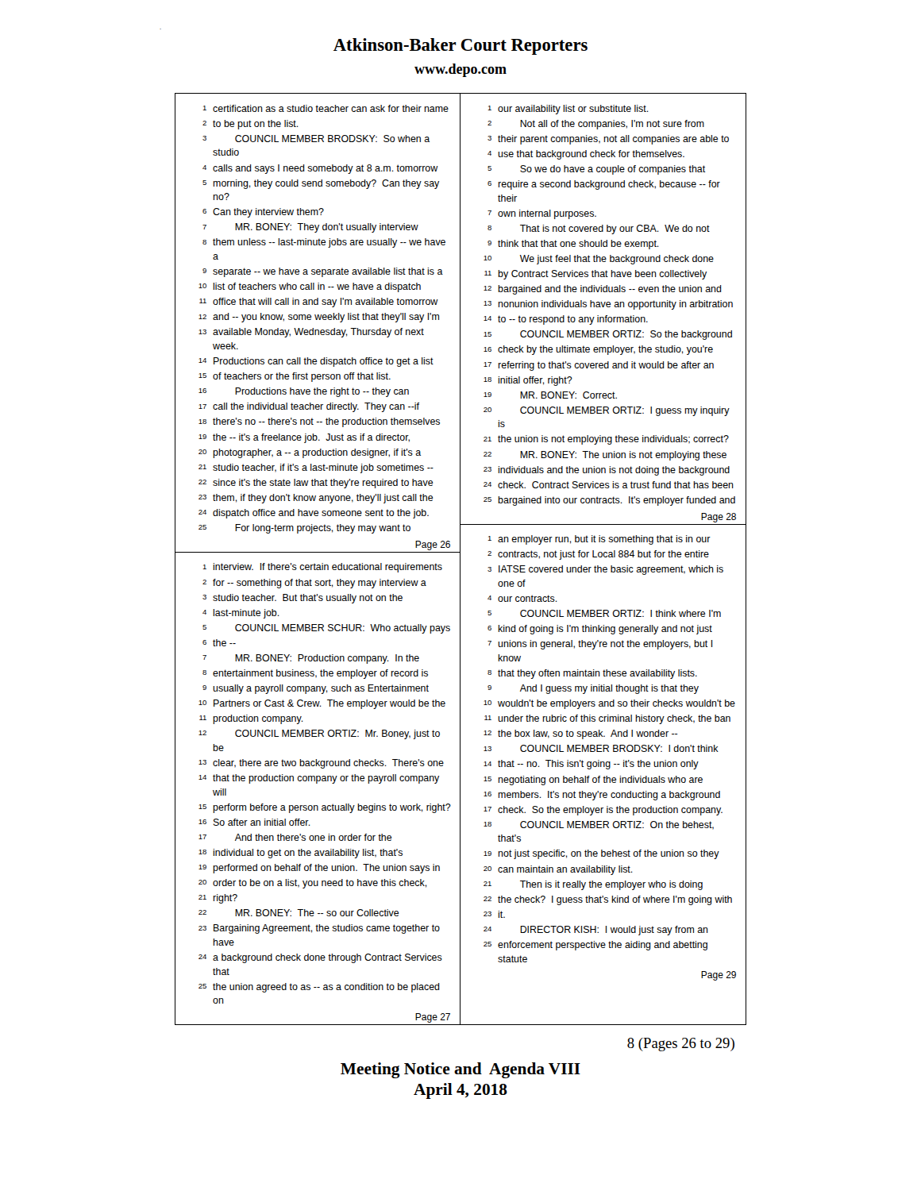.
Atkinson-Baker Court Reporters
www.depo.com
| 1 | certification as a studio teacher can ask for their name |
| 2 | to be put on the list. |
| 3 | COUNCIL MEMBER BRODSKY: So when a studio |
| 4 | calls and says I need somebody at 8 a.m. tomorrow |
| 5 | morning, they could send somebody? Can they say no? |
| 6 | Can they interview them? |
| 7 | MR. BONEY: They don't usually interview |
| 8 | them unless -- last-minute jobs are usually -- we have a |
| 9 | separate -- we have a separate available list that is a |
| 10 | list of teachers who call in -- we have a dispatch |
| 11 | office that will call in and say I'm available tomorrow |
| 12 | and -- you know, some weekly list that they'll say I'm |
| 13 | available Monday, Wednesday, Thursday of next week. |
| 14 | Productions can call the dispatch office to get a list |
| 15 | of teachers or the first person off that list. |
| 16 | Productions have the right to -- they can |
| 17 | call the individual teacher directly. They can --if |
| 18 | there's no -- there's not -- the production themselves |
| 19 | the -- it's a freelance job. Just as if a director, |
| 20 | photographer, a -- a production designer, if it's a |
| 21 | studio teacher, if it's a last-minute job sometimes -- |
| 22 | since it's the state law that they're required to have |
| 23 | them, if they don't know anyone, they'll just call the |
| 24 | dispatch office and have someone sent to the job. |
| 25 | For long-term projects, they may want to |
Page 26
| 1 | interview. If there's certain educational requirements |
| 2 | for -- something of that sort, they may interview a |
| 3 | studio teacher. But that's usually not on the |
| 4 | last-minute job. |
| 5 | COUNCIL MEMBER SCHUR: Who actually pays |
| 6 | the -- |
| 7 | MR. BONEY: Production company. In the |
| 8 | entertainment business, the employer of record is |
| 9 | usually a payroll company, such as Entertainment |
| 10 | Partners or Cast & Crew. The employer would be the |
| 11 | production company. |
| 12 | COUNCIL MEMBER ORTIZ: Mr. Boney, just to be |
| 13 | clear, there are two background checks. There's one |
| 14 | that the production company or the payroll company will |
| 15 | perform before a person actually begins to work, right? |
| 16 | So after an initial offer. |
| 17 | And then there's one in order for the |
| 18 | individual to get on the availability list, that's |
| 19 | performed on behalf of the union. The union says in |
| 20 | order to be on a list, you need to have this check, |
| 21 | right? |
| 22 | MR. BONEY: The -- so our Collective |
| 23 | Bargaining Agreement, the studios came together to have |
| 24 | a background check done through Contract Services that |
| 25 | the union agreed to as -- as a condition to be placed on |
Page 27
| 1 | our availability list or substitute list. |
| 2 | Not all of the companies, I'm not sure from |
| 3 | their parent companies, not all companies are able to |
| 4 | use that background check for themselves. |
| 5 | So we do have a couple of companies that |
| 6 | require a second background check, because -- for their |
| 7 | own internal purposes. |
| 8 | That is not covered by our CBA. We do not |
| 9 | think that that one should be exempt. |
| 10 | We just feel that the background check done |
| 11 | by Contract Services that have been collectively |
| 12 | bargained and the individuals -- even the union and |
| 13 | nonunion individuals have an opportunity in arbitration |
| 14 | to -- to respond to any information. |
| 15 | COUNCIL MEMBER ORTIZ: So the background |
| 16 | check by the ultimate employer, the studio, you're |
| 17 | referring to that's covered and it would be after an |
| 18 | initial offer, right? |
| 19 | MR. BONEY: Correct. |
| 20 | COUNCIL MEMBER ORTIZ: I guess my inquiry is |
| 21 | the union is not employing these individuals; correct? |
| 22 | MR. BONEY: The union is not employing these |
| 23 | individuals and the union is not doing the background |
| 24 | check. Contract Services is a trust fund that has been |
| 25 | bargained into our contracts. It's employer funded and |
Page 28
| 1 | an employer run, but it is something that is in our |
| 2 | contracts, not just for Local 884 but for the entire |
| 3 | IATSE covered under the basic agreement, which is one of |
| 4 | our contracts. |
| 5 | COUNCIL MEMBER ORTIZ: I think where I'm |
| 6 | kind of going is I'm thinking generally and not just |
| 7 | unions in general, they're not the employers, but I know |
| 8 | that they often maintain these availability lists. |
| 9 | And I guess my initial thought is that they |
| 10 | wouldn't be employers and so their checks wouldn't be |
| 11 | under the rubric of this criminal history check, the ban |
| 12 | the box law, so to speak. And I wonder -- |
| 13 | COUNCIL MEMBER BRODSKY: I don't think |
| 14 | that -- no. This isn't going -- it's the union only |
| 15 | negotiating on behalf of the individuals who are |
| 16 | members. It's not they're conducting a background |
| 17 | check. So the employer is the production company. |
| 18 | COUNCIL MEMBER ORTIZ: On the behest, that's |
| 19 | not just specific, on the behest of the union so they |
| 20 | can maintain an availability list. |
| 21 | Then is it really the employer who is doing |
| 22 | the check? I guess that's kind of where I'm going with |
| 23 | it. |
| 24 | DIRECTOR KISH: I would just say from an |
| 25 | enforcement perspective the aiding and abetting statute |
Page 29
8 (Pages 26 to 29)
Meeting Notice and Agenda VIII
April 4, 2018